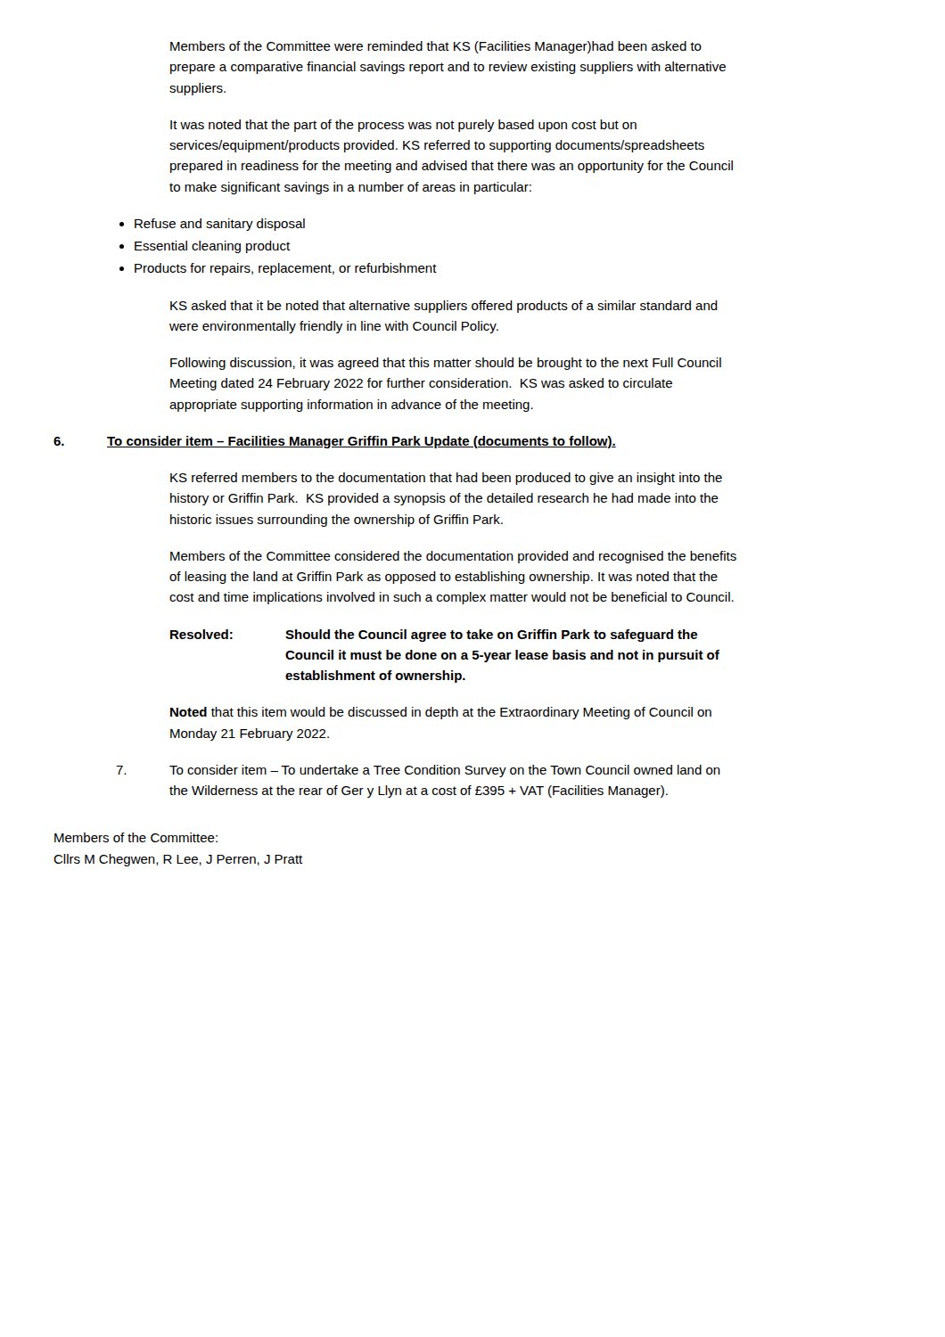Members of the Committee were reminded that KS (Facilities Manager)had been asked to prepare a comparative financial savings report and to review existing suppliers with alternative suppliers.
It was noted that the part of the process was not purely based upon cost but on services/equipment/products provided. KS referred to supporting documents/spreadsheets prepared in readiness for the meeting and advised that there was an opportunity for the Council to make significant savings in a number of areas in particular:
Refuse and sanitary disposal
Essential cleaning product
Products for repairs, replacement, or refurbishment
KS asked that it be noted that alternative suppliers offered products of a similar standard and were environmentally friendly in line with Council Policy.
Following discussion, it was agreed that this matter should be brought to the next Full Council Meeting dated 24 February 2022 for further consideration. KS was asked to circulate appropriate supporting information in advance of the meeting.
6.
To consider item – Facilities Manager Griffin Park Update (documents to follow).
KS referred members to the documentation that had been produced to give an insight into the history or Griffin Park. KS provided a synopsis of the detailed research he had made into the historic issues surrounding the ownership of Griffin Park.
Members of the Committee considered the documentation provided and recognised the benefits of leasing the land at Griffin Park as opposed to establishing ownership. It was noted that the cost and time implications involved in such a complex matter would not be beneficial to Council.
Resolved:
Should the Council agree to take on Griffin Park to safeguard the Council it must be done on a 5-year lease basis and not in pursuit of establishment of ownership.
Noted that this item would be discussed in depth at the Extraordinary Meeting of Council on Monday 21 February 2022.
7.
To consider item – To undertake a Tree Condition Survey on the Town Council owned land on the Wilderness at the rear of Ger y Llyn at a cost of £395 + VAT (Facilities Manager).
Members of the Committee:
Cllrs M Chegwen, R Lee, J Perren, J Pratt